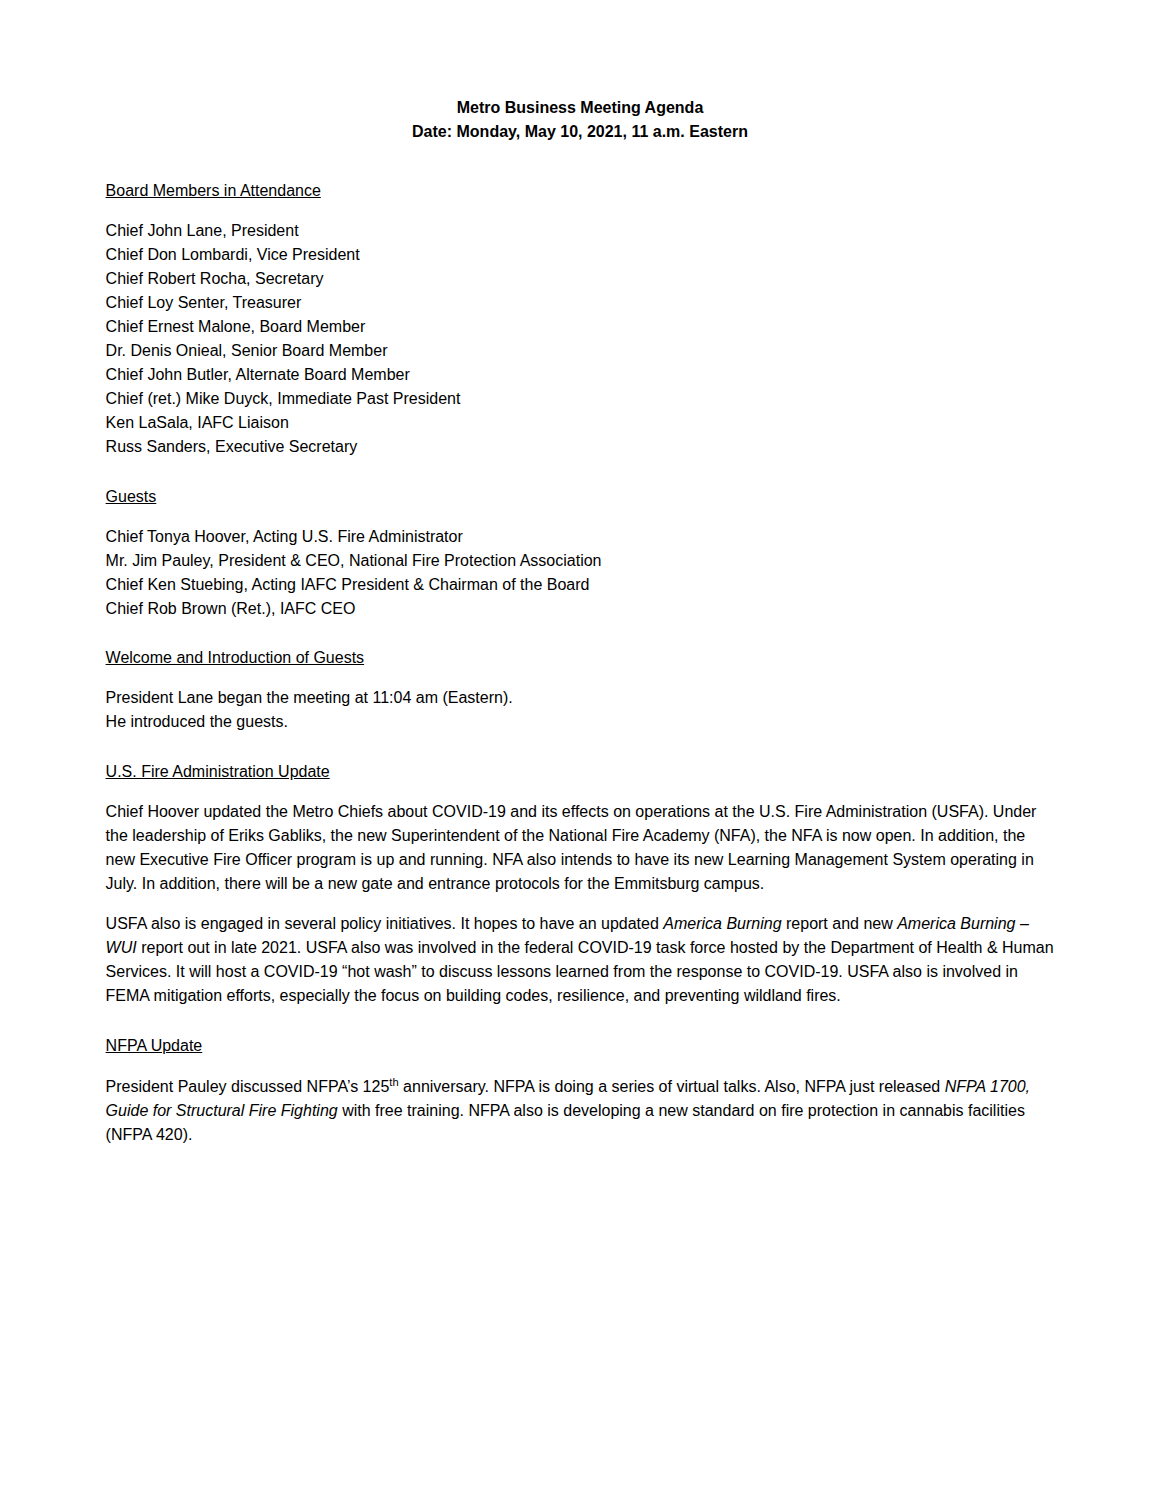Metro Business Meeting Agenda
Date: Monday, May 10, 2021, 11 a.m. Eastern
Board Members in Attendance
Chief John Lane, President
Chief Don Lombardi, Vice President
Chief Robert Rocha, Secretary
Chief Loy Senter, Treasurer
Chief Ernest Malone, Board Member
Dr. Denis Onieal, Senior Board Member
Chief John Butler, Alternate Board Member
Chief (ret.) Mike Duyck, Immediate Past President
Ken LaSala, IAFC Liaison
Russ Sanders, Executive Secretary
Guests
Chief Tonya Hoover, Acting U.S. Fire Administrator
Mr. Jim Pauley, President & CEO, National Fire Protection Association
Chief Ken Stuebing, Acting IAFC President & Chairman of the Board
Chief Rob Brown (Ret.), IAFC CEO
Welcome and Introduction of Guests
President Lane began the meeting at 11:04 am (Eastern).
He introduced the guests.
U.S. Fire Administration Update
Chief Hoover updated the Metro Chiefs about COVID-19 and its effects on operations at the U.S. Fire Administration (USFA). Under the leadership of Eriks Gabliks, the new Superintendent of the National Fire Academy (NFA), the NFA is now open. In addition, the new Executive Fire Officer program is up and running. NFA also intends to have its new Learning Management System operating in July. In addition, there will be a new gate and entrance protocols for the Emmitsburg campus.
USFA also is engaged in several policy initiatives. It hopes to have an updated America Burning report and new America Burning – WUI report out in late 2021. USFA also was involved in the federal COVID-19 task force hosted by the Department of Health & Human Services. It will host a COVID-19 “hot wash” to discuss lessons learned from the response to COVID-19. USFA also is involved in FEMA mitigation efforts, especially the focus on building codes, resilience, and preventing wildland fires.
NFPA Update
President Pauley discussed NFPA’s 125th anniversary. NFPA is doing a series of virtual talks. Also, NFPA just released NFPA 1700, Guide for Structural Fire Fighting with free training. NFPA also is developing a new standard on fire protection in cannabis facilities (NFPA 420).